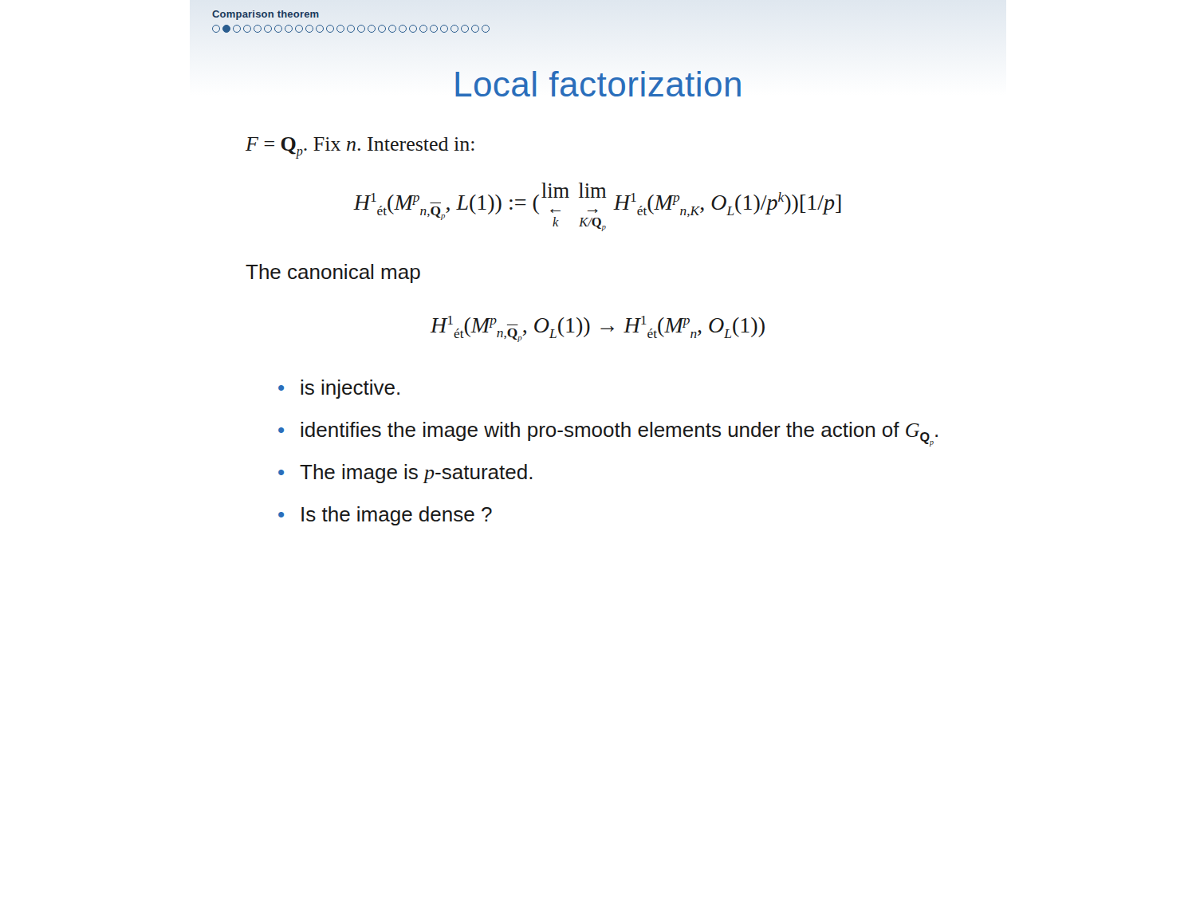Comparison theorem
Local factorization
F = Qp. Fix n. Interested in:
H1ét(Mpn,Qp, L(1)) := (lim←k lim→K/Qp H1ét(Mpn,K, OL(1)/pk))[1/p]
The canonical map
H1ét(Mpn,Qp, OL(1)) → H1ét(Mpn, OL(1))
is injective.
identifies the image with pro-smooth elements under the action of GQp.
The image is p-saturated.
Is the image dense ?